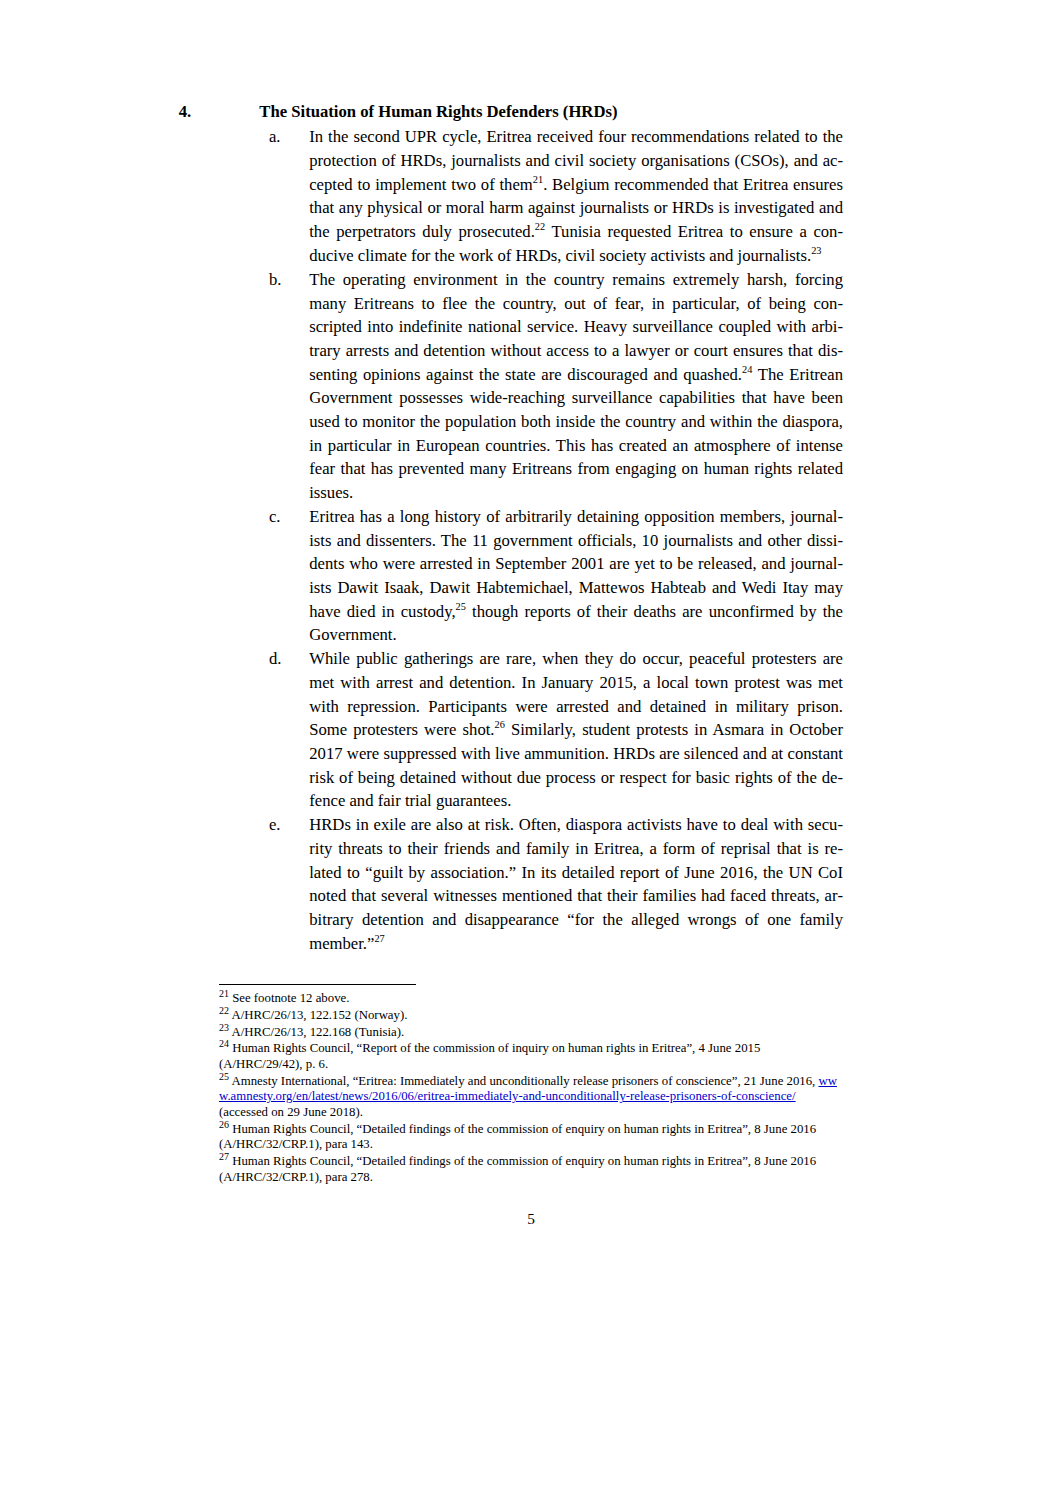4. The Situation of Human Rights Defenders (HRDs)
a. In the second UPR cycle, Eritrea received four recommendations related to the protection of HRDs, journalists and civil society organisations (CSOs), and accepted to implement two of them21. Belgium recommended that Eritrea ensures that any physical or moral harm against journalists or HRDs is investigated and the perpetrators duly prosecuted.22 Tunisia requested Eritrea to ensure a conducive climate for the work of HRDs, civil society activists and journalists.23
b. The operating environment in the country remains extremely harsh, forcing many Eritreans to flee the country, out of fear, in particular, of being conscripted into indefinite national service. Heavy surveillance coupled with arbitrary arrests and detention without access to a lawyer or court ensures that dissenting opinions against the state are discouraged and quashed.24 The Eritrean Government possesses wide-reaching surveillance capabilities that have been used to monitor the population both inside the country and within the diaspora, in particular in European countries. This has created an atmosphere of intense fear that has prevented many Eritreans from engaging on human rights related issues.
c. Eritrea has a long history of arbitrarily detaining opposition members, journalists and dissenters. The 11 government officials, 10 journalists and other dissidents who were arrested in September 2001 are yet to be released, and journalists Dawit Isaak, Dawit Habtemichael, Mattewos Habteab and Wedi Itay may have died in custody,25 though reports of their deaths are unconfirmed by the Government.
d. While public gatherings are rare, when they do occur, peaceful protesters are met with arrest and detention. In January 2015, a local town protest was met with repression. Participants were arrested and detained in military prison. Some protesters were shot.26 Similarly, student protests in Asmara in October 2017 were suppressed with live ammunition. HRDs are silenced and at constant risk of being detained without due process or respect for basic rights of the defence and fair trial guarantees.
e. HRDs in exile are also at risk. Often, diaspora activists have to deal with security threats to their friends and family in Eritrea, a form of reprisal that is related to “guilt by association.” In its detailed report of June 2016, the UN CoI noted that several witnesses mentioned that their families had faced threats, arbitrary detention and disappearance “for the alleged wrongs of one family member.”27
21 See footnote 12 above.
22 A/HRC/26/13, 122.152 (Norway).
23 A/HRC/26/13, 122.168 (Tunisia).
24 Human Rights Council, “Report of the commission of inquiry on human rights in Eritrea”, 4 June 2015 (A/HRC/29/42), p. 6.
25 Amnesty International, “Eritrea: Immediately and unconditionally release prisoners of conscience”, 21 June 2016, www.amnesty.org/en/latest/news/2016/06/eritrea-immediately-and-unconditionally-release-prisoners-of-conscience/ (accessed on 29 June 2018).
26 Human Rights Council, “Detailed findings of the commission of enquiry on human rights in Eritrea”, 8 June 2016 (A/HRC/32/CRP.1), para 143.
27 Human Rights Council, “Detailed findings of the commission of enquiry on human rights in Eritrea”, 8 June 2016 (A/HRC/32/CRP.1), para 278.
5